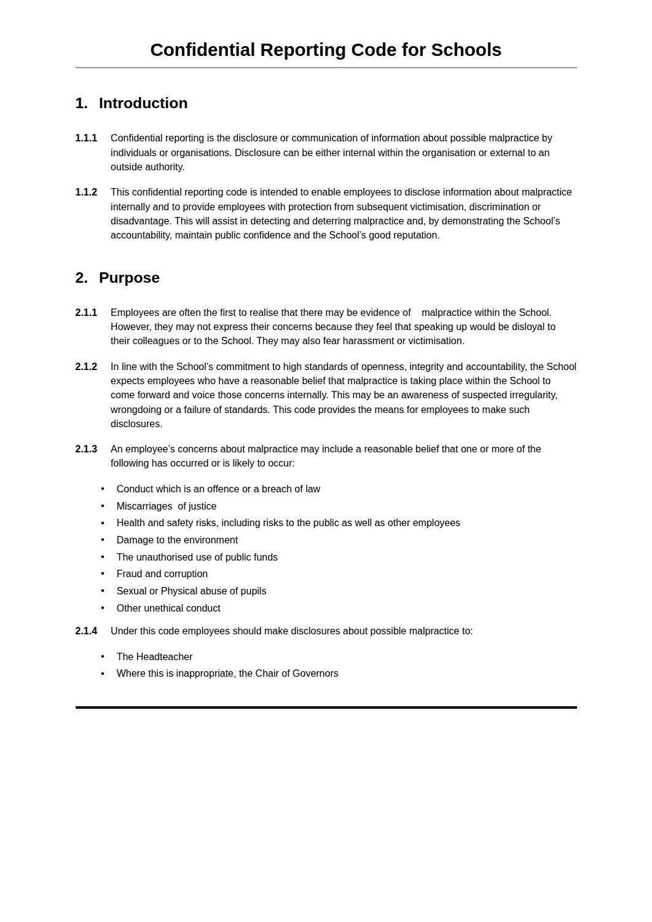Confidential Reporting Code for Schools
1. Introduction
1.1.1
Confidential reporting is the disclosure or communication of information about possible malpractice by individuals or organisations. Disclosure can be either internal within the organisation or external to an outside authority.
1.1.2
This confidential reporting code is intended to enable employees to disclose information about malpractice internally and to provide employees with protection from subsequent victimisation, discrimination or disadvantage. This will assist in detecting and deterring malpractice and, by demonstrating the School’s accountability, maintain public confidence and the School’s good reputation.
2. Purpose
2.1.1
Employees are often the first to realise that there may be evidence of malpractice within the School. However, they may not express their concerns because they feel that speaking up would be disloyal to their colleagues or to the School. They may also fear harassment or victimisation.
2.1.2
In line with the School’s commitment to high standards of openness, integrity and accountability, the School expects employees who have a reasonable belief that malpractice is taking place within the School to come forward and voice those concerns internally. This may be an awareness of suspected irregularity, wrongdoing or a failure of standards. This code provides the means for employees to make such disclosures.
2.1.3
An employee’s concerns about malpractice may include a reasonable belief that one or more of the following has occurred or is likely to occur:
Conduct which is an offence or a breach of law
Miscarriages of justice
Health and safety risks, including risks to the public as well as other employees
Damage to the environment
The unauthorised use of public funds
Fraud and corruption
Sexual or Physical abuse of pupils
Other unethical conduct
2.1.4
Under this code employees should make disclosures about possible malpractice to:
The Headteacher
Where this is inappropriate, the Chair of Governors